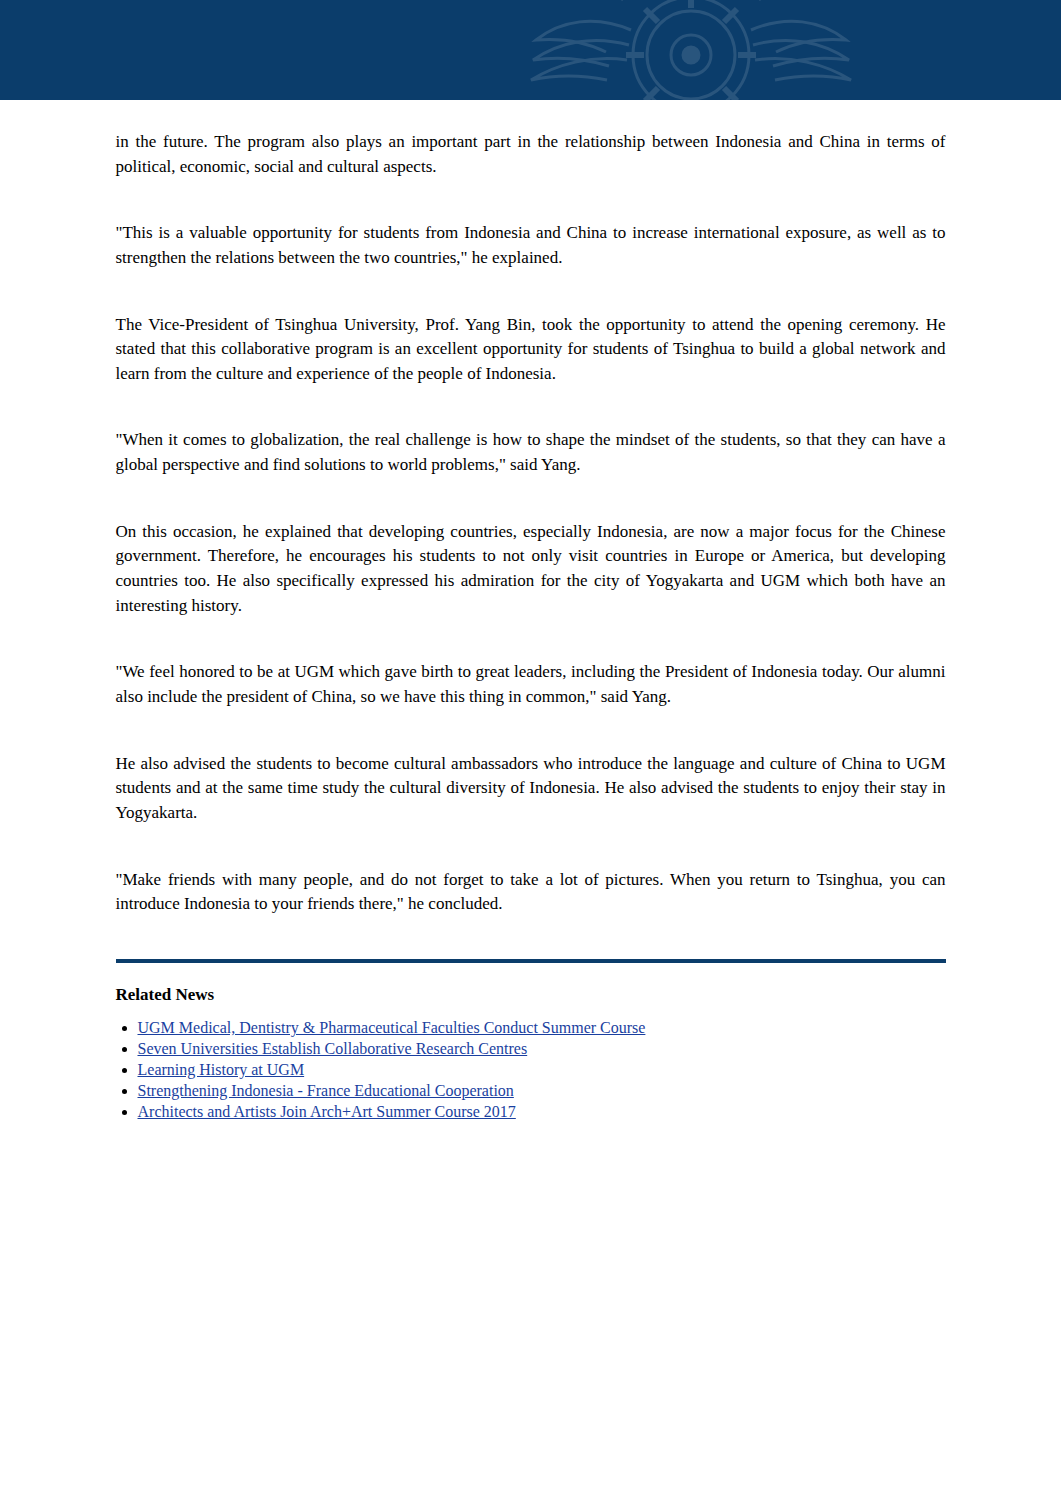in the future. The program also plays an important part in the relationship between Indonesia and China in terms of political, economic, social and cultural aspects.
"This is a valuable opportunity for students from Indonesia and China to increase international exposure, as well as to strengthen the relations between the two countries," he explained.
The Vice-President of Tsinghua University, Prof. Yang Bin, took the opportunity to attend the opening ceremony. He stated that this collaborative program is an excellent opportunity for students of Tsinghua to build a global network and learn from the culture and experience of the people of Indonesia.
"When it comes to globalization, the real challenge is how to shape the mindset of the students, so that they can have a global perspective and find solutions to world problems," said Yang.
On this occasion, he explained that developing countries, especially Indonesia, are now a major focus for the Chinese government. Therefore, he encourages his students to not only visit countries in Europe or America, but developing countries too. He also specifically expressed his admiration for the city of Yogyakarta and UGM which both have an interesting history.
"We feel honored to be at UGM which gave birth to great leaders, including the President of Indonesia today. Our alumni also include the president of China, so we have this thing in common," said Yang.
He also advised the students to become cultural ambassadors who introduce the language and culture of China to UGM students and at the same time study the cultural diversity of Indonesia. He also advised the students to enjoy their stay in Yogyakarta.
"Make friends with many people, and do not forget to take a lot of pictures. When you return to Tsinghua, you can introduce Indonesia to your friends there," he concluded.
Related News
UGM Medical, Dentistry & Pharmaceutical Faculties Conduct Summer Course
Seven Universities Establish Collaborative Research Centres
Learning History at UGM
Strengthening Indonesia - France Educational Cooperation
Architects and Artists Join Arch+Art Summer Course 2017